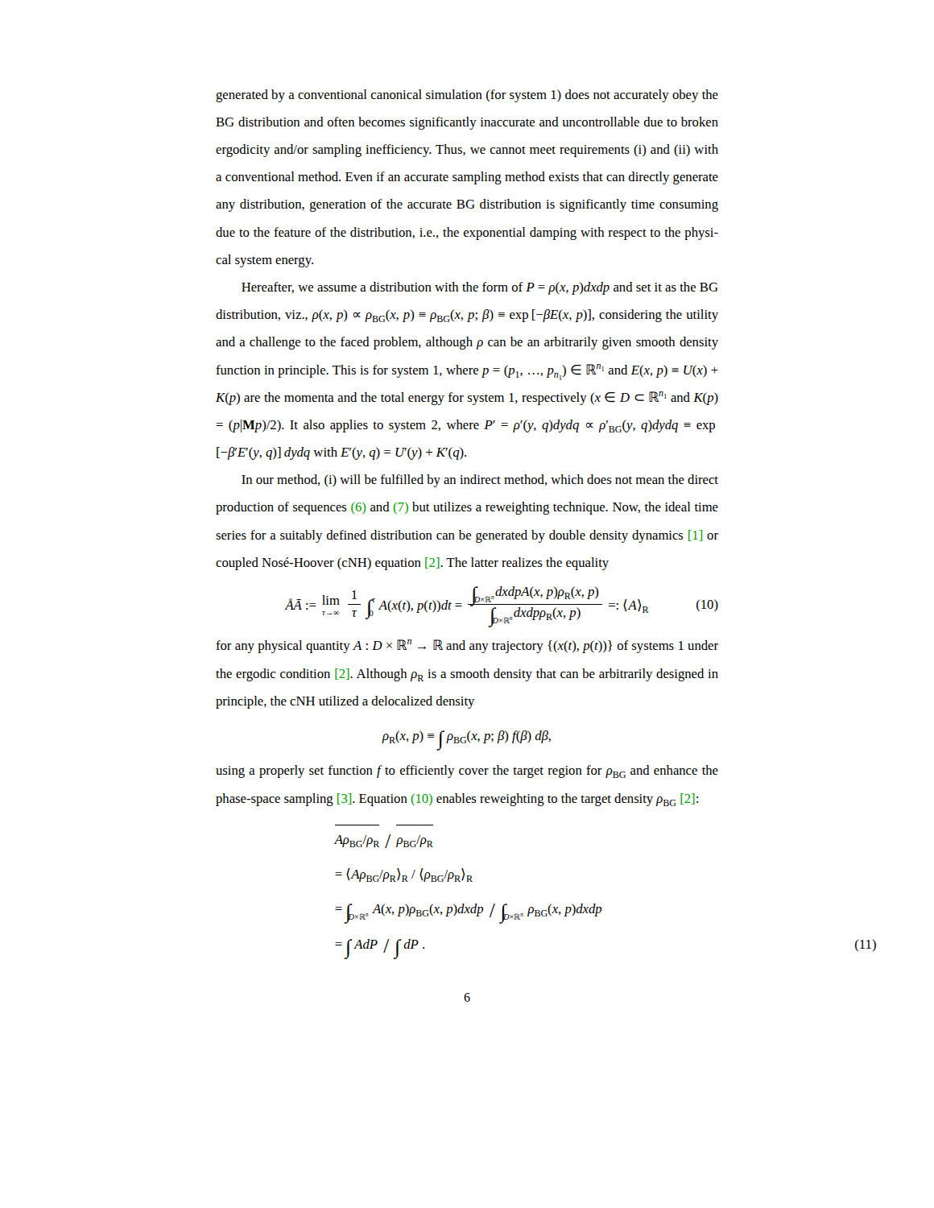generated by a conventional canonical simulation (for system 1) does not accurately obey the BG distribution and often becomes significantly inaccurate and uncontrollable due to broken ergodicity and/or sampling inefficiency. Thus, we cannot meet requirements (i) and (ii) with a conventional method. Even if an accurate sampling method exists that can directly generate any distribution, generation of the accurate BG distribution is significantly time consuming due to the feature of the distribution, i.e., the exponential damping with respect to the physical system energy.
Hereafter, we assume a distribution with the form of P = ρ(x, p)dxdp and set it as the BG distribution, viz., ρ(x, p) ∝ ρBG(x, p) ≡ ρBG(x, p; β) ≡ exp [−βE(x, p)], considering the utility and a challenge to the faced problem, although ρ can be an arbitrarily given smooth density function in principle. This is for system 1, where p = (p1, …, pn1) ∈ ℝn1 and E(x, p) ≡ U(x) + K(p) are the momenta and the total energy for system 1, respectively (x ∈ D ⊂ ℝn1 and K(p) = (p|Mp)/2). It also applies to system 2, where P′ = ρ′(y, q)dydq ∝ ρ′BG(y, q)dydq ≡ exp [−β′E′(y, q)] dydq with E′(y, q) = U′(y) + K′(q).
In our method, (i) will be fulfilled by an indirect method, which does not mean the direct production of sequences (6) and (7) but utilizes a reweighting technique. Now, the ideal time series for a suitably defined distribution can be generated by double density dynamics [1] or coupled Nosé-Hoover (cNH) equation [2]. The latter realizes the equality
Å Ā := lim τ→∞ 1 τ ∫0 τ A(x(t), p(t))dt = ∫D×ℝn dxdpA(x, p)ρR(x, p) ∫D×ℝn dxdpρR(x, p) =: ⟨A⟩R (10)
for any physical quantity A : D × ℝn → ℝ and any trajectory {(x(t), p(t))} of systems 1 under the ergodic condition [2]. Although ρR is a smooth density that can be arbitrarily designed in principle, the cNH utilized a delocalized density
ρR(x, p) ≡ ∫ ρBG(x, p; β) f(β) dβ,
using a properly set function f to efficiently cover the target region for ρBG and enhance the phase-space sampling [3]. Equation (10) enables reweighting to the target density ρBG [2]:
AρBG/ρR / ρBG/ρR = ⟨AρBG/ρR⟩R / ⟨ρBG/ρR⟩R = ∫D×ℝn A(x, p)ρBG(x, p)dxdp / ∫D×ℝn ρBG(x, p)dxdp = ∫ AdP / ∫ dP . (11)
6